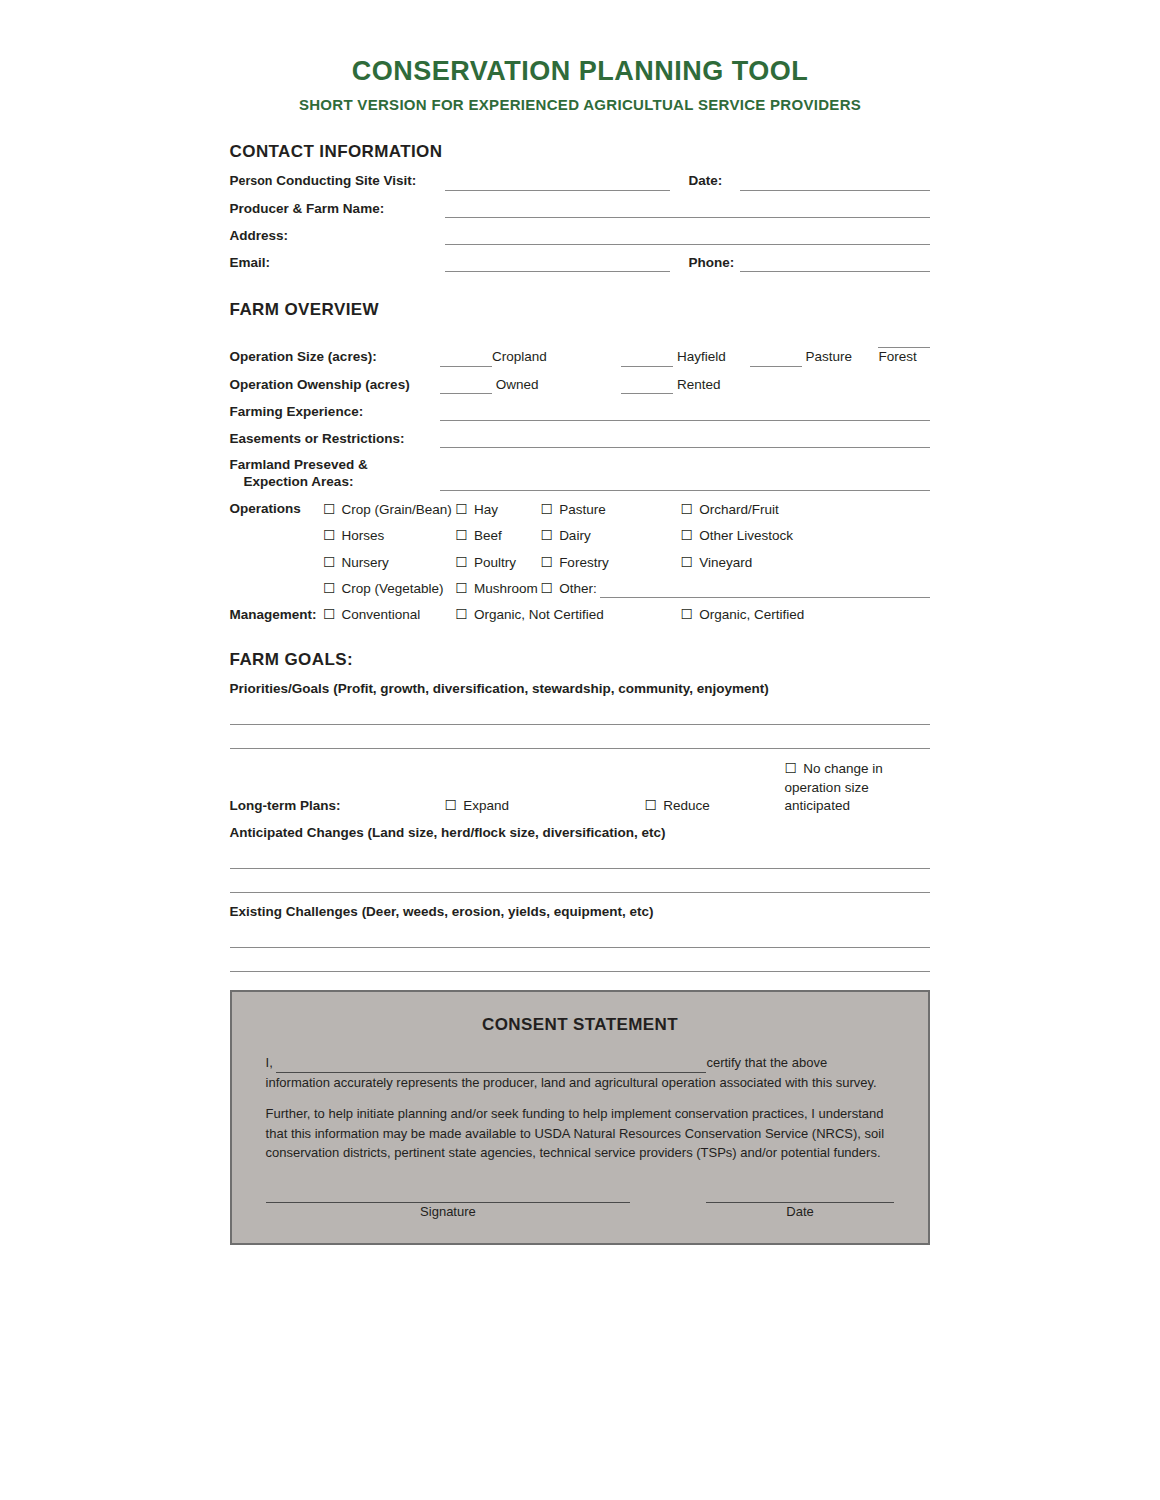CONSERVATION PLANNING TOOL
SHORT VERSION FOR EXPERIENCED AGRICULTUAL SERVICE PROVIDERS
CONTACT INFORMATION
| P erson Conducting Site Visit: | | Date: | |
| Producer & Farm Name: | |
| Address: | |
| Email: | | Phone: | |
FARM OVERVIEW
| Operation Size (acres): | Cropland | Hayfield | Pasture | Forest |
| Operation Owenship (acres) | Owned | Rented | | |
| Farming Experience: | |
| Easements or Restrictions: | |
| Farmland Preseved & Expection Areas: | |
| Operations | ☐ Crop (Grain/Bean) | ☐ Hay | ☐ Pasture | ☐ Orchard/Fruit |
| | ☐ Horses | ☐ Beef | ☐ Dairy | ☐ Other Livestock |
| | ☐ Nursery | ☐ Poultry | ☐ Forestry | ☐ Vineyard |
| | ☐ Crop (Vegetable) | ☐ Mushroom | ☐ Other: |
| Management: | ☐ Conventional | ☐ Organic, Not Certified | ☐ Organic, Certified |
FARM GOALS:
Priorities/Goals (Profit, growth, diversification, stewardship, community, enjoyment)
| Long-term Plans: | ☐ Expand | ☐ Reduce | ☐ No change in operation size anticipated |
Anticipated Changes (Land size, herd/flock size, diversification, etc)
Existing Challenges (Deer, weeds, erosion, yields, equipment, etc)
CONSENT STATEMENT
I, certify that the above information accurately represents the producer, land and agricultural operation associated with this survey.
Further, to help initiate planning and/or seek funding to help implement conservation practices, I understand that this information may be made available to USDA Natural Resources Conservation Service (NRCS), soil conservation districts, pertinent state agencies, technical service providers (TSPs) and/or potential funders.
| Signature | | Date |